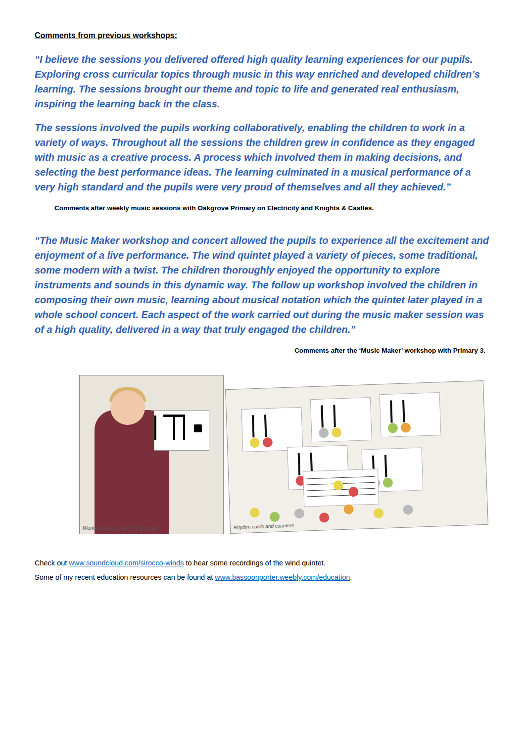Comments from previous workshops:
“I believe the sessions you delivered offered high quality learning experiences for our pupils. Exploring cross curricular topics through music in this way enriched and developed children’s learning. The sessions brought our theme and topic to life and generated real enthusiasm, inspiring the learning back in the class.
The sessions involved the pupils working collaboratively, enabling the children to work in a variety of ways. Throughout all the sessions the children grew in confidence as they engaged with music as a creative process. A process which involved them in making decisions, and selecting the best performance ideas. The learning culminated in a musical performance of a very high standard and the pupils were very proud of themselves and all they achieved.”
Comments after weekly music sessions with Oakgrove Primary on Electricity and Knights & Castles.
“The Music Maker workshop and concert allowed the pupils to experience all the excitement and enjoyment of a live performance. The wind quintet played a variety of pieces, some traditional, some modern with a twist. The children thoroughly enjoyed the opportunity to explore instruments and sounds in this dynamic way. The follow up workshop involved the children in composing their own music, learning about musical notation which the quintet later played in a whole school concert. Each aspect of the work carried out during the music maker session was of a high quality, delivered in a way that truly engaged the children.”
Comments after the ‘Music Maker’ workshop with Primary 3.
Workshop leader with rhythm card
Rhythm cards and counters
Check out www.soundcloud.com/sirocco-winds to hear some recordings of the wind quintet.
Some of my recent education resources can be found at www.bassoonporter.weebly.com/education.